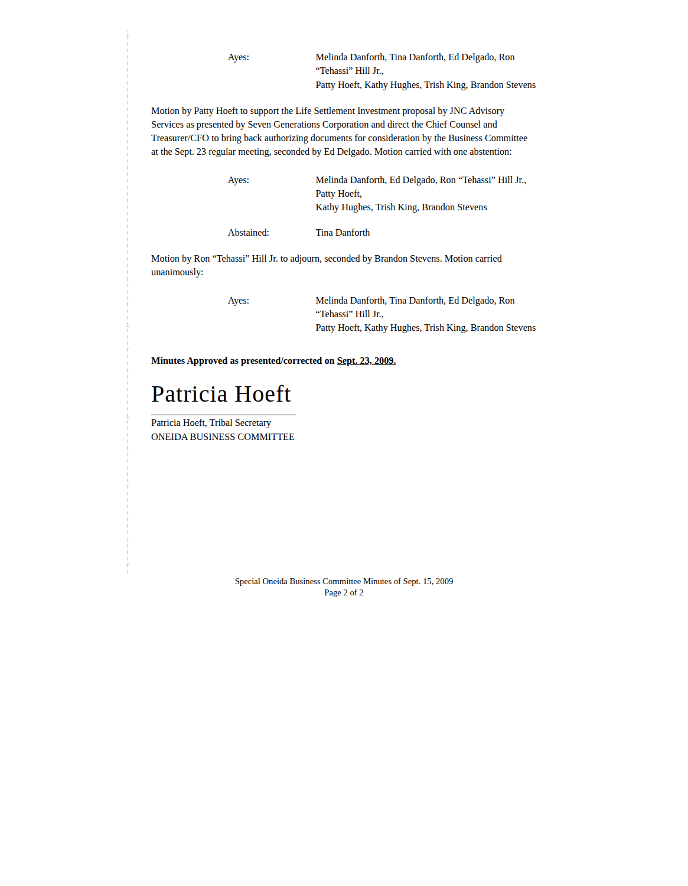Ayes:
Melinda Danforth, Tina Danforth, Ed Delgado, Ron “Tehassi” Hill Jr.,
Patty Hoeft, Kathy Hughes, Trish King, Brandon Stevens
Motion by Patty Hoeft to support the Life Settlement Investment proposal by JNC Advisory Services as presented by Seven Generations Corporation and direct the Chief Counsel and Treasurer/CFO to bring back authorizing documents for consideration by the Business Committee at the Sept. 23 regular meeting, seconded by Ed Delgado. Motion carried with one abstention:
Ayes:
Melinda Danforth, Ed Delgado, Ron “Tehassi” Hill Jr., Patty Hoeft,
Kathy Hughes, Trish King, Brandon Stevens
Abstained:
Tina Danforth
Motion by Ron “Tehassi” Hill Jr. to adjourn, seconded by Brandon Stevens. Motion carried unanimously:
Ayes:
Melinda Danforth, Tina Danforth, Ed Delgado, Ron “Tehassi” Hill Jr.,
Patty Hoeft, Kathy Hughes, Trish King, Brandon Stevens
Minutes Approved as presented/corrected on Sept. 23, 2009.
Patricia Hoeft
Patricia Hoeft, Tribal Secretary
ONEIDA BUSINESS COMMITTEE
Special Oneida Business Committee Minutes of Sept. 15, 2009
Page 2 of 2